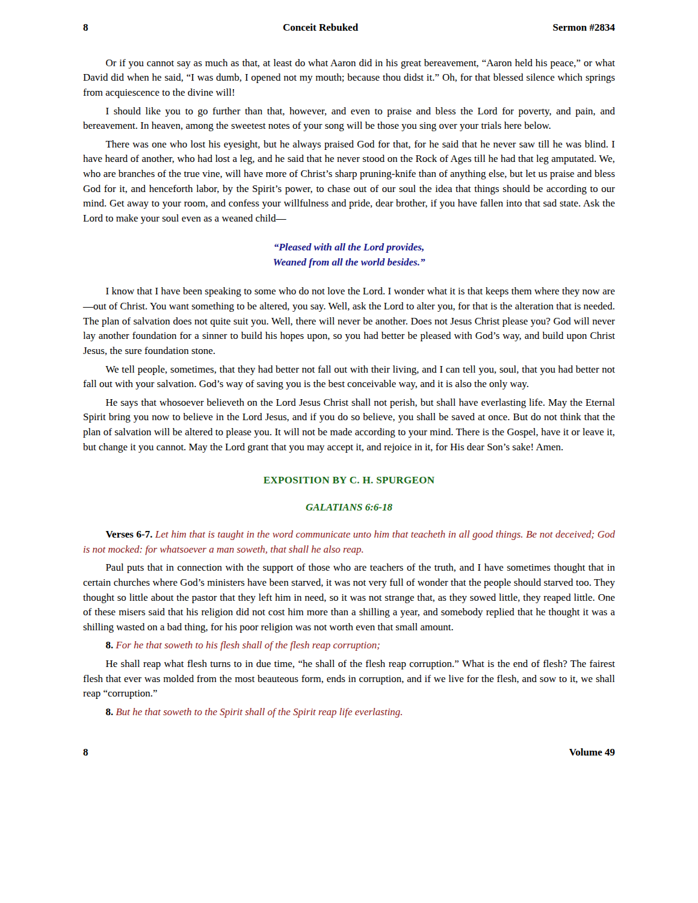8 Conceit Rebuked Sermon #2834
Or if you cannot say as much as that, at least do what Aaron did in his great bereavement, “Aaron held his peace,” or what David did when he said, “I was dumb, I opened not my mouth; because thou didst it.” Oh, for that blessed silence which springs from acquiescence to the divine will!
I should like you to go further than that, however, and even to praise and bless the Lord for poverty, and pain, and bereavement. In heaven, among the sweetest notes of your song will be those you sing over your trials here below.
There was one who lost his eyesight, but he always praised God for that, for he said that he never saw till he was blind. I have heard of another, who had lost a leg, and he said that he never stood on the Rock of Ages till he had that leg amputated. We, who are branches of the true vine, will have more of Christ’s sharp pruning-knife than of anything else, but let us praise and bless God for it, and henceforth labor, by the Spirit’s power, to chase out of our soul the idea that things should be according to our mind. Get away to your room, and confess your willfulness and pride, dear brother, if you have fallen into that sad state. Ask the Lord to make your soul even as a weaned child—
“Pleased with all the Lord provides,
Weaned from all the world besides.”
I know that I have been speaking to some who do not love the Lord. I wonder what it is that keeps them where they now are—out of Christ. You want something to be altered, you say. Well, ask the Lord to alter you, for that is the alteration that is needed. The plan of salvation does not quite suit you. Well, there will never be another. Does not Jesus Christ please you? God will never lay another foundation for a sinner to build his hopes upon, so you had better be pleased with God’s way, and build upon Christ Jesus, the sure foundation stone.
We tell people, sometimes, that they had better not fall out with their living, and I can tell you, soul, that you had better not fall out with your salvation. God’s way of saving you is the best conceivable way, and it is also the only way.
He says that whosoever believeth on the Lord Jesus Christ shall not perish, but shall have everlasting life. May the Eternal Spirit bring you now to believe in the Lord Jesus, and if you do so believe, you shall be saved at once. But do not think that the plan of salvation will be altered to please you. It will not be made according to your mind. There is the Gospel, have it or leave it, but change it you cannot. May the Lord grant that you may accept it, and rejoice in it, for His dear Son’s sake! Amen.
EXPOSITION BY C. H. SPURGEON
GALATIANS 6:6-18
Verses 6-7. Let him that is taught in the word communicate unto him that teacheth in all good things. Be not deceived; God is not mocked: for whatsoever a man soweth, that shall he also reap.
Paul puts that in connection with the support of those who are teachers of the truth, and I have sometimes thought that in certain churches where God’s ministers have been starved, it was not very full of wonder that the people should starved too. They thought so little about the pastor that they left him in need, so it was not strange that, as they sowed little, they reaped little. One of these misers said that his religion did not cost him more than a shilling a year, and somebody replied that he thought it was a shilling wasted on a bad thing, for his poor religion was not worth even that small amount.
8. For he that soweth to his flesh shall of the flesh reap corruption;
He shall reap what flesh turns to in due time, “he shall of the flesh reap corruption.” What is the end of flesh? The fairest flesh that ever was molded from the most beauteous form, ends in corruption, and if we live for the flesh, and sow to it, we shall reap “corruption.”
8. But he that soweth to the Spirit shall of the Spirit reap life everlasting.
8 Volume 49